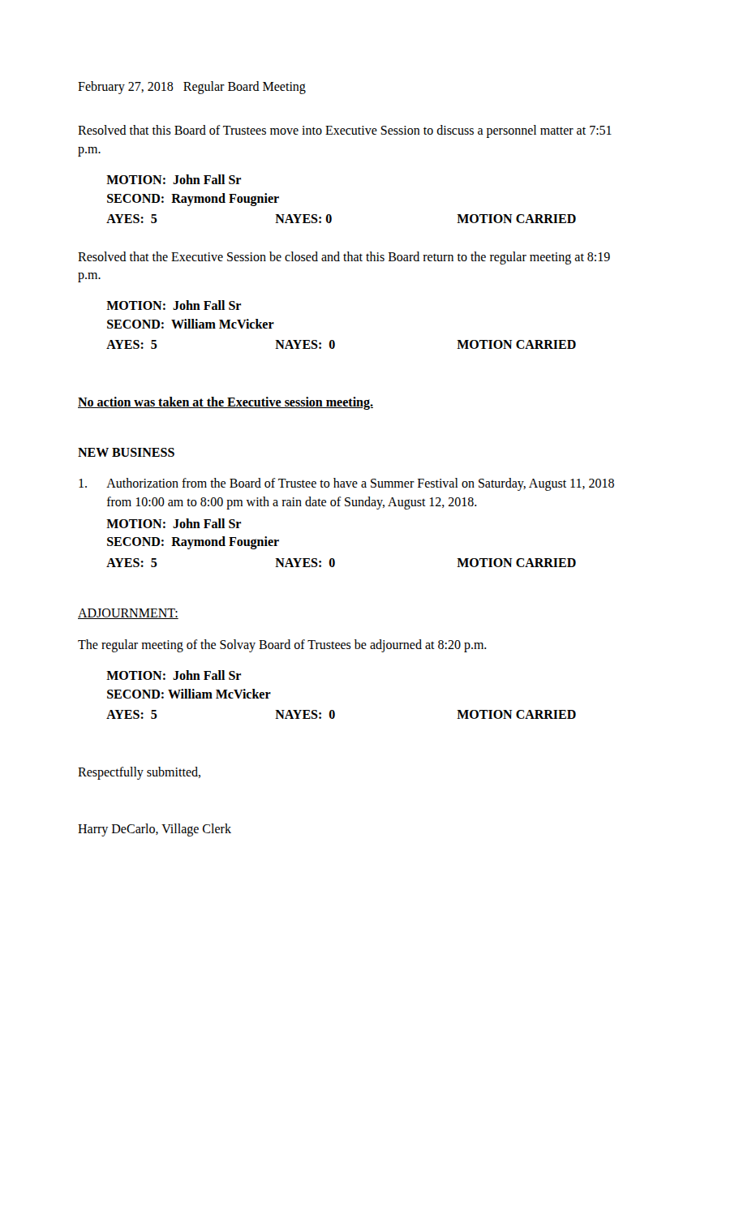February 27, 2018 Regular Board Meeting
Resolved that this Board of Trustees move into Executive Session to discuss a personnel matter at 7:51 p.m.
MOTION: John Fall Sr SECOND: Raymond Fougnier
AYES: 5 NAYES: 0 MOTION CARRIED
Resolved that the Executive Session be closed and that this Board return to the regular meeting at 8:19 p.m.
MOTION: John Fall Sr SECOND: William McVicker
AYES: 5 NAYES: 0 MOTION CARRIED
No action was taken at the Executive session meeting.
NEW BUSINESS
1. Authorization from the Board of Trustee to have a Summer Festival on Saturday, August 11, 2018 from 10:00 am to 8:00 pm with a rain date of Sunday, August 12, 2018.
MOTION: John Fall Sr
SECOND: Raymond Fougnier
AYES: 5 NAYES: 0 MOTION CARRIED
ADJOURNMENT:
The regular meeting of the Solvay Board of Trustees be adjourned at 8:20 p.m.
MOTION: John Fall Sr SECOND: William McVicker
AYES: 5 NAYES: 0 MOTION CARRIED
Respectfully submitted,
Harry DeCarlo, Village Clerk